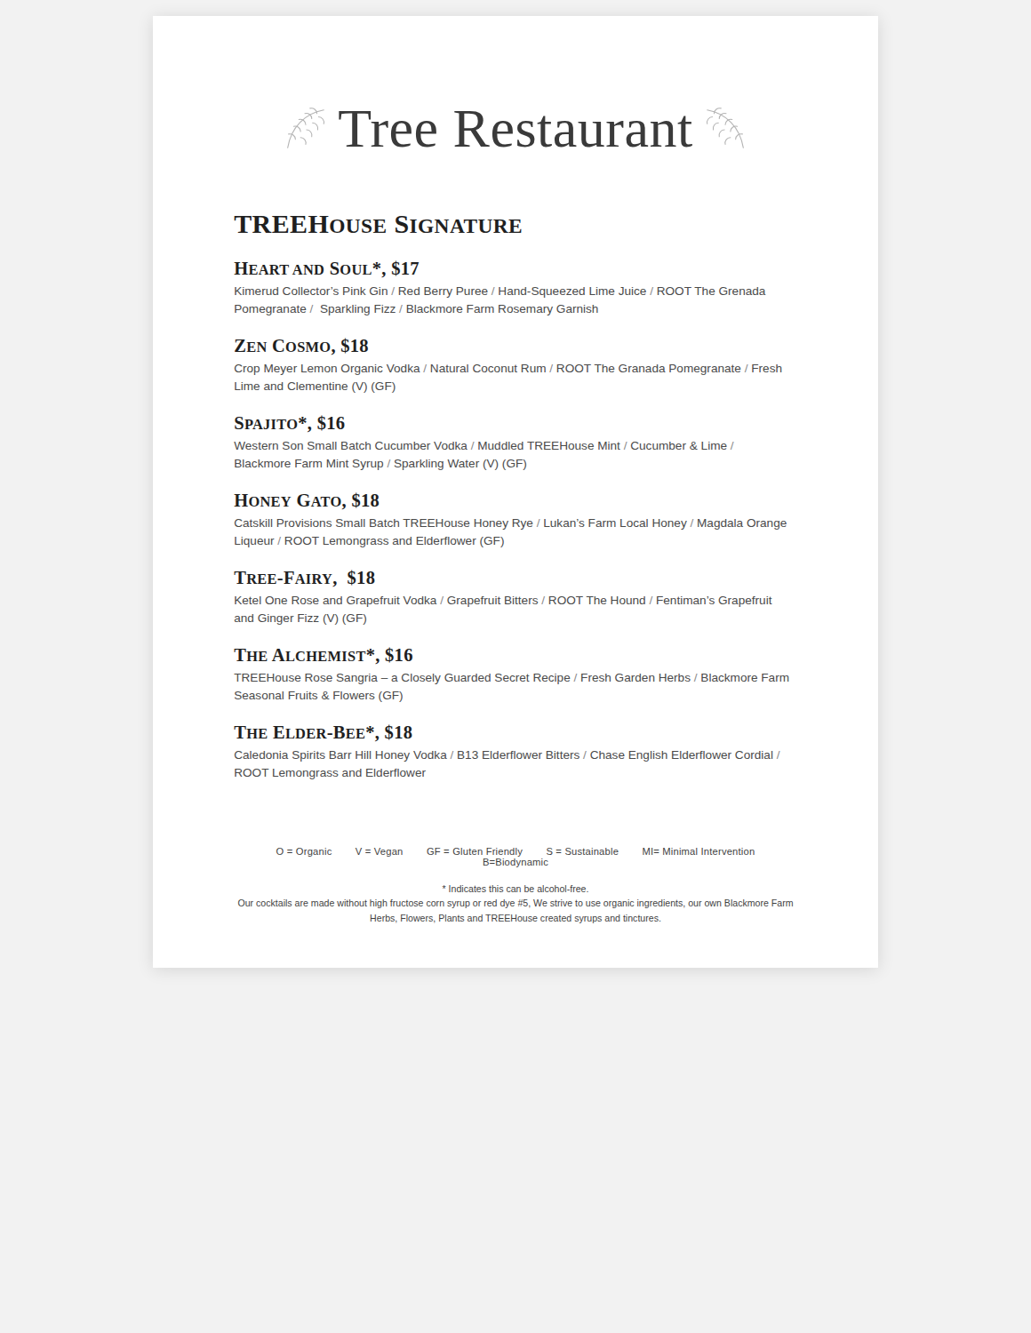Tree Restaurant
TREEHOUSE SIGNATURE
HEART AND SOUL*, $17
Kimerud Collector’s Pink Gin / Red Berry Puree / Hand-Squeezed Lime Juice / ROOT The Grenada Pomegranate / Sparkling Fizz / Blackmore Farm Rosemary Garnish
ZEN COSMO, $18
Crop Meyer Lemon Organic Vodka / Natural Coconut Rum / ROOT The Granada Pomegranate / Fresh Lime and Clementine (V) (GF)
SPAJITO*, $16
Western Son Small Batch Cucumber Vodka / Muddled TREEHouse Mint / Cucumber & Lime / Blackmore Farm Mint Syrup / Sparkling Water (V) (GF)
HONEY GATO, $18
Catskill Provisions Small Batch TREEHouse Honey Rye / Lukan’s Farm Local Honey / Magdala Orange Liqueur / ROOT Lemongrass and Elderflower (GF)
TREE-FAIRY, $18
Ketel One Rose and Grapefruit Vodka / Grapefruit Bitters / ROOT The Hound / Fentiman’s Grapefruit and Ginger Fizz (V) (GF)
THE ALCHEMIST*, $16
TREEHouse Rose Sangria – a Closely Guarded Secret Recipe / Fresh Garden Herbs / Blackmore Farm Seasonal Fruits & Flowers (GF)
THE ELDER-BEE*, $18
Caledonia Spirits Barr Hill Honey Vodka / B13 Elderflower Bitters / Chase English Elderflower Cordial / ROOT Lemongrass and Elderflower
O = Organic V = Vegan GF = Gluten Friendly S = Sustainable MI= Minimal Intervention B=Biodynamic
* Indicates this can be alcohol-free.
Our cocktails are made without high fructose corn syrup or red dye #5, We strive to use organic ingredients, our own Blackmore Farm Herbs, Flowers, Plants and TREEHouse created syrups and tinctures.